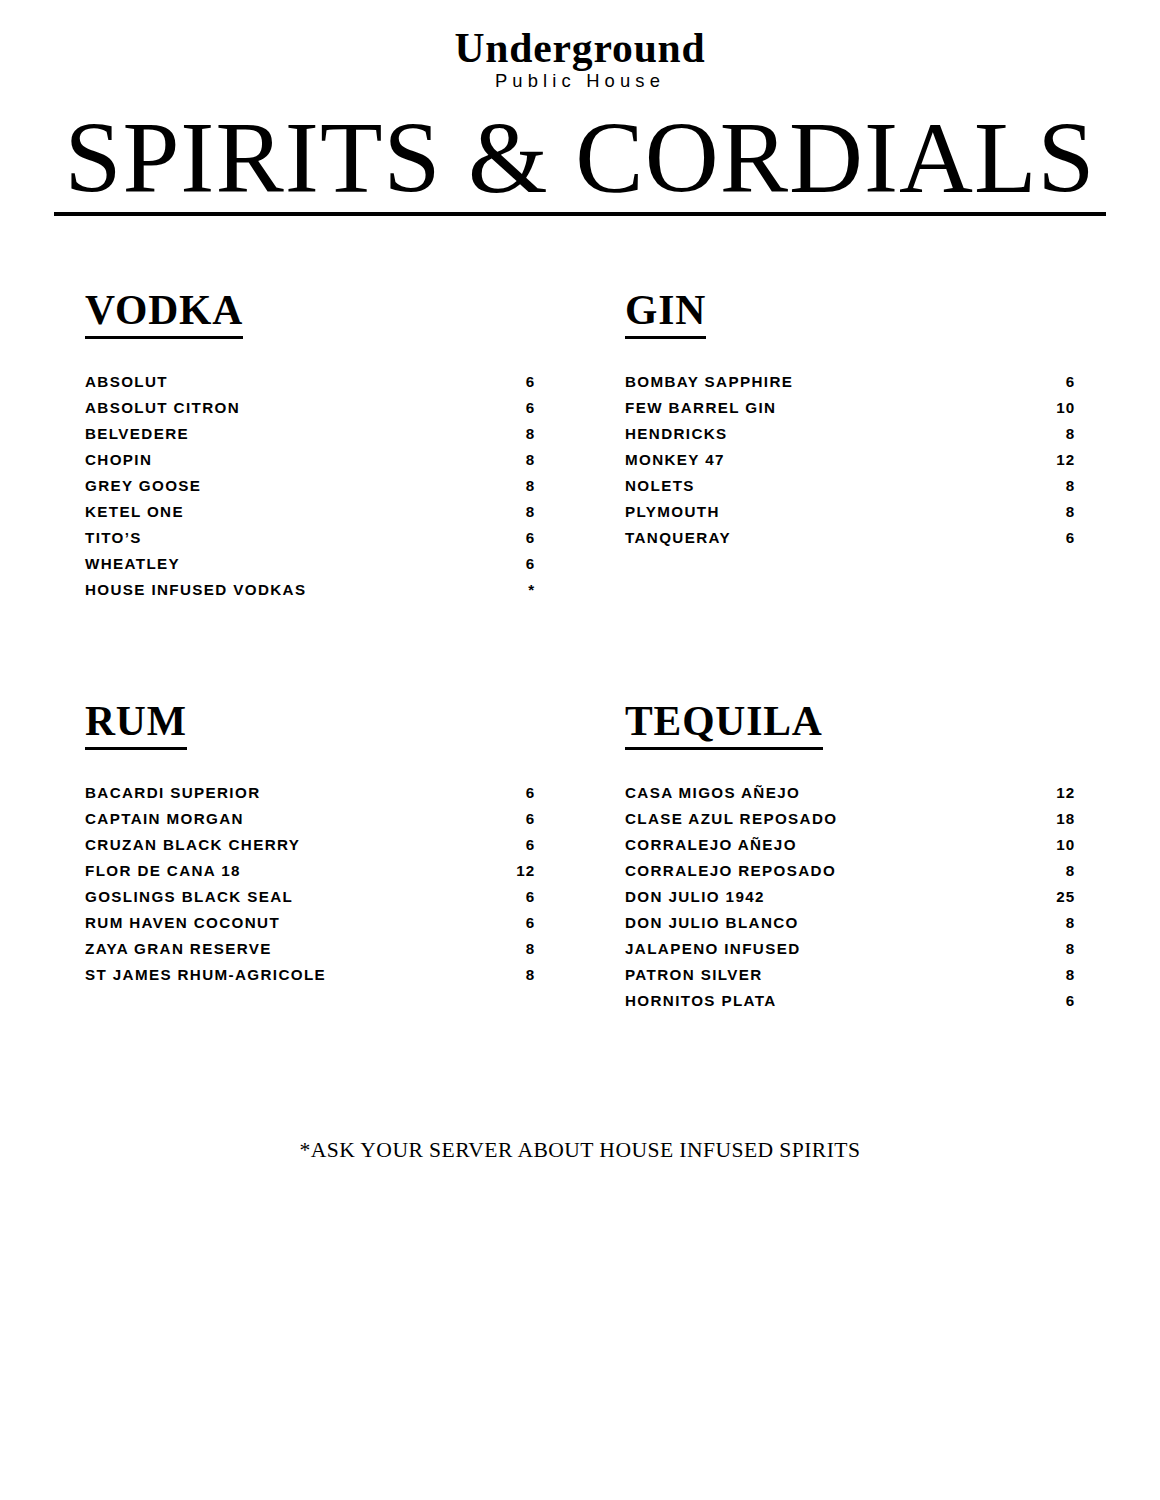Underground Public House
Spirits & Cordials
Vodka
Absolut 6
Absolut Citron 6
Belvedere 8
Chopin 8
Grey Goose 8
Ketel One 8
Tito’s 6
Wheatley 6
House Infused Vodkas *
Gin
Bombay Sapphire 6
Few Barrel Gin 10
Hendricks 8
Monkey 47 12
Nolets 8
Plymouth 8
Tanqueray 6
Rum
Bacardi Superior 6
Captain Morgan 6
Cruzan Black Cherry 6
Flor De Cana 18 12
Goslings Black Seal 6
Rum Haven Coconut 6
Zaya Gran Reserve 8
St James Rhum-Agricole 8
Tequila
Casa Migos Añejo 12
Clase Azul Reposado 18
Corralejo Añejo 10
Corralejo Reposado 8
Don Julio 1942 25
Don Julio Blanco 8
Jalapeno Infused 8
Patron Silver 8
Hornitos Plata 6
*Ask your server about house infused spirits